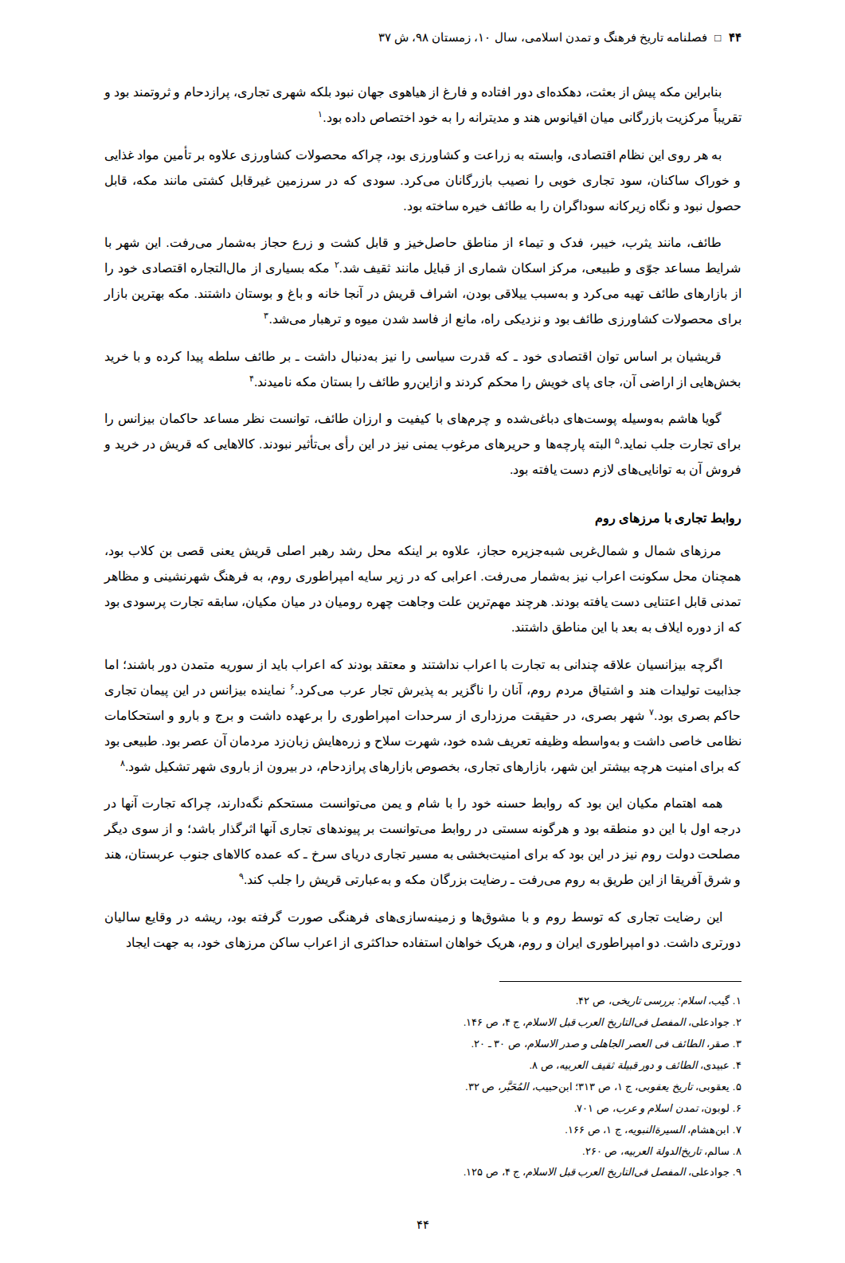۴۴ □ فصلنامه تاریخ فرهنگ و تمدن اسلامی، سال ۱۰، زمستان ۹۸، ش ۳۷
بنابراین مکه پیش از بعثت، دهکده‌ای دور افتاده و فارغ از هیاهوی جهان نبود بلکه شهری تجاری، پرازدحام و ثروتمند بود و تقریباً مرکزیت بازرگانی میان اقیانوس هند و مدیترانه را به خود اختصاص داده بود.۱
به هر روی این نظام اقتصادی، وابسته به زراعت و کشاورزی بود، چراکه محصولات کشاورزی علاوه بر تأمین مواد غذایی و خوراک ساکنان، سود تجاری خوبی را نصیب بازرگانان می‌کرد. سودی که در سرزمین غیرقابل کشتی مانند مکه، قابل حصول نبود و نگاه زیرکانه سوداگران را به طائف خیره ساخته بود.
طائف، مانند یثرب، خیبر، فدک و تیماء از مناطق حاصل‌خیز و قابل کشت و زرع حجاز به‌شمار می‌رفت. این شهر با شرایط مساعد جوّی و طبیعی، مرکز اسکان شماری از قبایل مانند ثقیف شد.۲ مکه بسیاری از مال‌التجاره اقتصادی خود را از بازارهای طائف تهیه می‌کرد و به‌سبب ییلاقی بودن، اشراف قریش در آنجا خانه و باغ و بوستان داشتند. مکه بهترین بازار برای محصولات کشاورزی طائف بود و نزدیکی راه، مانع از فاسد شدن میوه و ترهبار می‌شد.۳
قریشیان بر اساس توان اقتصادی خود ـ که قدرت سیاسی را نیز به‌دنبال داشت ـ بر طائف سلطه پیدا کرده و با خرید بخش‌هایی از اراضی آن، جای پای خویش را محکم کردند و ازاین‌رو طائف را بستان مکه نامیدند.۴
گویا هاشم به‌وسیله پوست‌های دباغی‌شده و چرم‌های با کیفیت و ارزان طائف، توانست نظر مساعد حاکمان بیزانس را برای تجارت جلب نماید.۵ البته پارچه‌ها و حریرهای مرغوب یمنی نیز در این رأی بی‌تأثیر نبودند. کالاهایی که قریش در خرید و فروش آن به توانایی‌های لازم دست یافته بود.
روابط تجاری با مرزهای روم
مرزهای شمال و شمال‌غربی شبه‌جزیره حجاز، علاوه بر اینکه محل رشد رهبر اصلی قریش یعنی قصی بن کلاب بود، همچنان محل سکونت اعراب نیز به‌شمار می‌رفت. اعرابی که در زیر سایه امپراطوری روم، به فرهنگ شهرنشینی و مظاهر تمدنی قابل اعتنایی دست یافته بودند. هرچند مهم‌ترین علت وجاهت چهره رومیان در میان مکیان، سابقه تجارت پرسودی بود که از دوره ایلاف به بعد با این مناطق داشتند.
اگرچه بیزانسیان علاقه چندانی به تجارت با اعراب نداشتند و معتقد بودند که اعراب باید از سوریه متمدن دور باشند؛ اما جذابیت تولیدات هند و اشتیاق مردم روم، آنان را ناگزیر به پذیرش تجار عرب می‌کرد.۶ نماینده بیزانس در این پیمان تجاری حاکم بصری بود.۷ شهر بصری، در حقیقت مرزداری از سرحدات امپراطوری را برعهده داشت و برج و بارو و استحکامات نظامی خاصی داشت و به‌واسطه وظیفه تعریف شده خود، شهرت سلاح و زره‌هایش زبان‌زد مردمان آن عصر بود. طبیعی بود که برای امنیت هرچه بیشتر این شهر، بازارهای تجاری، بخصوص بازارهای پرازدحام، در بیرون از باروی شهر تشکیل شود.۸
همه اهتمام مکیان این بود که روابط حسنه خود را با شام و یمن می‌توانست مستحکم نگه‌دارند، چراکه تجارت آنها در درجه اول با این دو منطقه بود و هرگونه سستی در روابط می‌توانست بر پیوندهای تجاری آنها اثرگذار باشد؛ و از سوی دیگر مصلحت دولت روم نیز در این بود که برای امنیت‌بخشی به مسیر تجاری دریای سرخ ـ که عمده کالاهای جنوب عربستان، هند و شرق آفریقا از این طریق به روم می‌رفت ـ رضایت بزرگان مکه و به‌عبارتی قریش را جلب کند.۹
این رضایت تجاری که توسط روم و با مشوق‌ها و زمینه‌سازی‌های فرهنگی صورت گرفته بود، ریشه در وقایع سالیان دورتری داشت. دو امپراطوری ایران و روم، هریک خواهان استفاده حداکثری از اعراب ساکن مرزهای خود، به جهت ایجاد
گیب، اسلام: بررسی تاریخی، ص ۴۲.
جوادعلی، المفصل فی‌التاریخ العرب قبل الاسلام، ج ۴، ص ۱۴۶.
صقر، الطائف فی العصر الجاهلی و صدر الاسلام، ص ۳۰ ـ ۲۰.
عبیدی، الطائف و دور قبیلة ثقیف العربیه، ص ۸.
یعقوبی، تاریخ یعقوبی، ج ۱، ص ۳۱۳؛ ابن‌حبیب، المُحَبَّر، ص ۳۲.
لوبون، تمدن اسلام و عرب، ص ۷۰۱.
ابن‌هشام، السیرةالنبویه، ج ۱، ص ۱۶۶.
سالم، تاریخ‌الدولة العربیه، ص ۲۶۰.
جوادعلی، المفصل فی‌التاریخ العرب قبل الاسلام، ج ۴، ص ۱۲۵.
۴۴